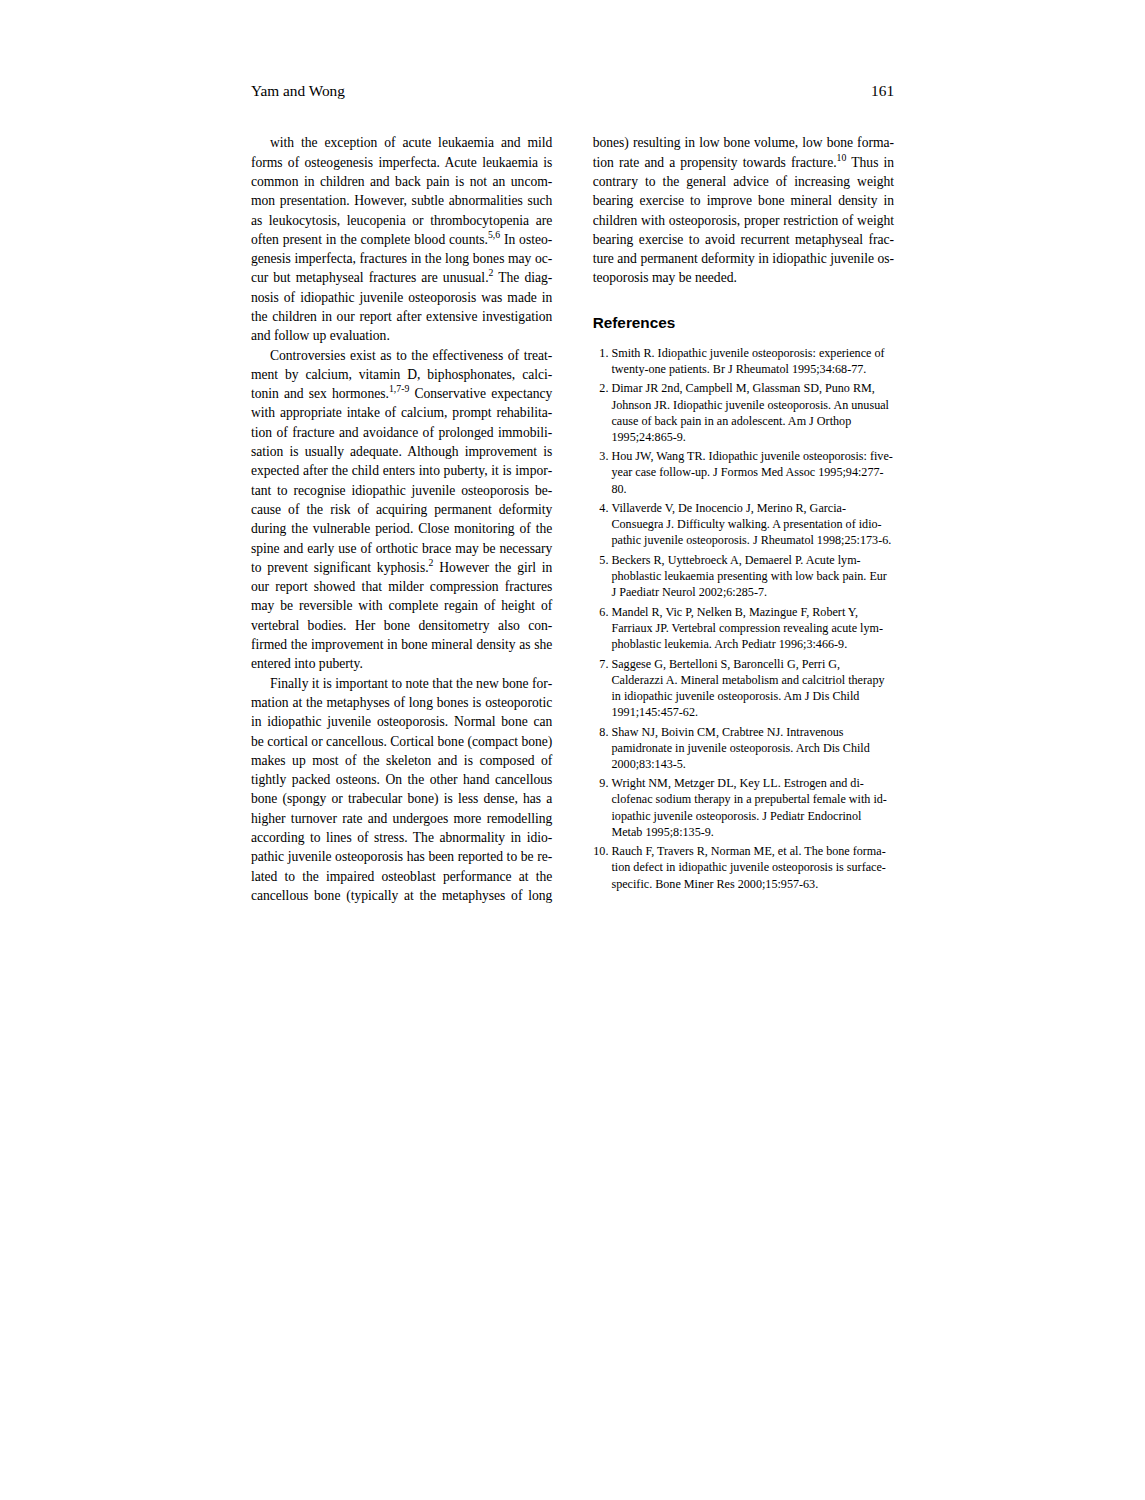Yam and Wong 161
with the exception of acute leukaemia and mild forms of osteogenesis imperfecta. Acute leukaemia is common in children and back pain is not an uncommon presentation. However, subtle abnormalities such as leukocytosis, leucopenia or thrombocytopenia are often present in the complete blood counts.5,6 In osteogenesis imperfecta, fractures in the long bones may occur but metaphyseal fractures are unusual.2 The diagnosis of idiopathic juvenile osteoporosis was made in the children in our report after extensive investigation and follow up evaluation.
Controversies exist as to the effectiveness of treatment by calcium, vitamin D, biphosphonates, calcitonin and sex hormones.1,7-9 Conservative expectancy with appropriate intake of calcium, prompt rehabilitation of fracture and avoidance of prolonged immobilisation is usually adequate. Although improvement is expected after the child enters into puberty, it is important to recognise idiopathic juvenile osteoporosis because of the risk of acquiring permanent deformity during the vulnerable period. Close monitoring of the spine and early use of orthotic brace may be necessary to prevent significant kyphosis.2 However the girl in our report showed that milder compression fractures may be reversible with complete regain of height of vertebral bodies. Her bone densitometry also confirmed the improvement in bone mineral density as she entered into puberty.
Finally it is important to note that the new bone formation at the metaphyses of long bones is osteoporotic in idiopathic juvenile osteoporosis. Normal bone can be cortical or cancellous. Cortical bone (compact bone) makes up most of the skeleton and is composed of tightly packed osteons. On the other hand cancellous bone (spongy or trabecular bone) is less dense, has a higher turnover rate and undergoes more remodelling according to lines of stress. The abnormality in idiopathic juvenile osteoporosis has been reported to be related to the impaired osteoblast performance at the cancellous bone (typically at the metaphyses of long bones) resulting in low bone volume, low bone formation rate and a propensity towards fracture.10 Thus in contrary to the general advice of increasing weight bearing exercise to improve bone mineral density in children with osteoporosis, proper restriction of weight bearing exercise to avoid recurrent metaphyseal fracture and permanent deformity in idiopathic juvenile osteoporosis may be needed.
References
Smith R. Idiopathic juvenile osteoporosis: experience of twenty-one patients. Br J Rheumatol 1995;34:68-77.
Dimar JR 2nd, Campbell M, Glassman SD, Puno RM, Johnson JR. Idiopathic juvenile osteoporosis. An unusual cause of back pain in an adolescent. Am J Orthop 1995;24:865-9.
Hou JW, Wang TR. Idiopathic juvenile osteoporosis: five-year case follow-up. J Formos Med Assoc 1995;94:277-80.
Villaverde V, De Inocencio J, Merino R, Garcia-Consuegra J. Difficulty walking. A presentation of idiopathic juvenile osteoporosis. J Rheumatol 1998;25:173-6.
Beckers R, Uyttebroeck A, Demaerel P. Acute lymphoblastic leukaemia presenting with low back pain. Eur J Paediatr Neurol 2002;6:285-7.
Mandel R, Vic P, Nelken B, Mazingue F, Robert Y, Farriaux JP. Vertebral compression revealing acute lymphoblastic leukemia. Arch Pediatr 1996;3:466-9.
Saggese G, Bertelloni S, Baroncelli G, Perri G, Calderazzi A. Mineral metabolism and calcitriol therapy in idiopathic juvenile osteoporosis. Am J Dis Child 1991;145:457-62.
Shaw NJ, Boivin CM, Crabtree NJ. Intravenous pamidronate in juvenile osteoporosis. Arch Dis Child 2000;83:143-5.
Wright NM, Metzger DL, Key LL. Estrogen and diclofenac sodium therapy in a prepubertal female with idiopathic juvenile osteoporosis. J Pediatr Endocrinol Metab 1995;8:135-9.
Rauch F, Travers R, Norman ME, et al. The bone formation defect in idiopathic juvenile osteoporosis is surface-specific. Bone Miner Res 2000;15:957-63.